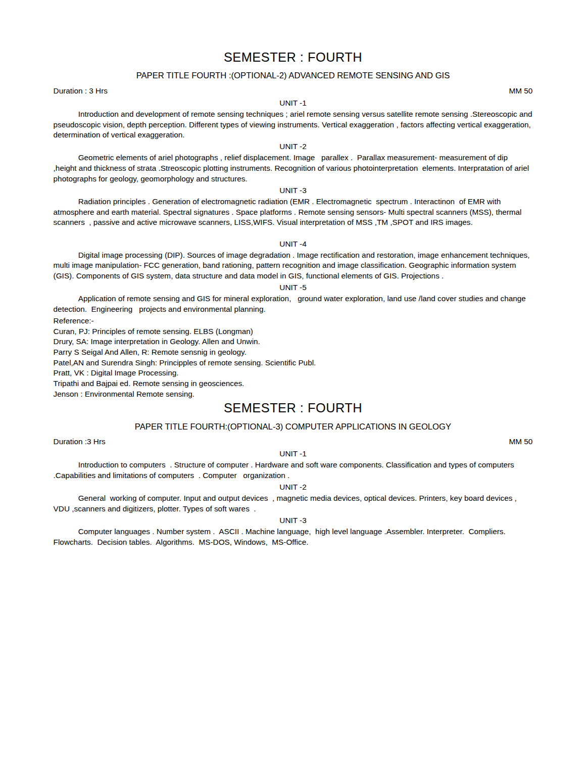SEMESTER : FOURTH
PAPER TITLE FOURTH :(OPTIONAL-2) ADVANCED REMOTE SENSING AND GIS
Duration : 3 Hrs MM 50
UNIT -1
Introduction and development of remote sensing techniques ; ariel remote sensing versus satellite remote sensing .Stereoscopic and pseudoscopic vision, depth perception. Different types of viewing instruments. Vertical exaggeration , factors affecting vertical exaggeration, determination of vertical exaggeration.
UNIT -2
Geometric elements of ariel photographs , relief displacement. Image parallex . Parallax measurement- measurement of dip ,height and thickness of strata .Streoscopic plotting instruments. Recognition of various photointerpretation elements. Interpratation of ariel photographs for geology, geomorphology and structures.
UNIT -3
Radiation principles . Generation of electromagnetic radiation (EMR . Electromagnetic spectrum . Interactinon of EMR with atmosphere and earth material. Spectral signatures . Space platforms . Remote sensing sensors- Multi spectral scanners (MSS), thermal scanners , passive and active microwave scanners, LISS,WIFS. Visual interpretation of MSS ,TM ,SPOT and IRS images.
UNIT -4
Digital image processing (DIP). Sources of image degradation . Image rectification and restoration, image enhancement techniques, multi image manipulation- FCC generation, band rationing, pattern recognition and image classification. Geographic information system (GIS). Components of GIS system, data structure and data model in GIS, functional elements of GIS. Projections .
UNIT -5
Application of remote sensing and GIS for mineral exploration, ground water exploration, land use /land cover studies and change detection. Engineering projects and environmental planning.
Reference:-
Curan, PJ: Principles of remote sensing. ELBS (Longman)
Drury, SA: Image interpretation in Geology. Allen and Unwin.
Parry S Seigal And Allen, R: Remote sensnig in geology.
Patel,AN and Surendra Singh: Principples of remote sensing. Scientific Publ.
Pratt, VK : Digital Image Processing.
Tripathi and Bajpai ed. Remote sensing in geosciences.
Jenson : Environmental Remote sensing.
SEMESTER : FOURTH
PAPER TITLE FOURTH:(OPTIONAL-3) COMPUTER APPLICATIONS IN GEOLOGY
Duration :3 Hrs MM 50
UNIT -1
Introduction to computers . Structure of computer . Hardware and soft ware components. Classification and types of computers .Capabilities and limitations of computers . Computer organization .
UNIT -2
General working of computer. Input and output devices , magnetic media devices, optical devices. Printers, key board devices , VDU ,scanners and digitizers, plotter. Types of soft wares .
UNIT -3
Computer languages . Number system . ASCII . Machine language, high level language .Assembler. Interpreter. Compliers. Flowcharts. Decision tables. Algorithms. MS-DOS, Windows, MS-Office.